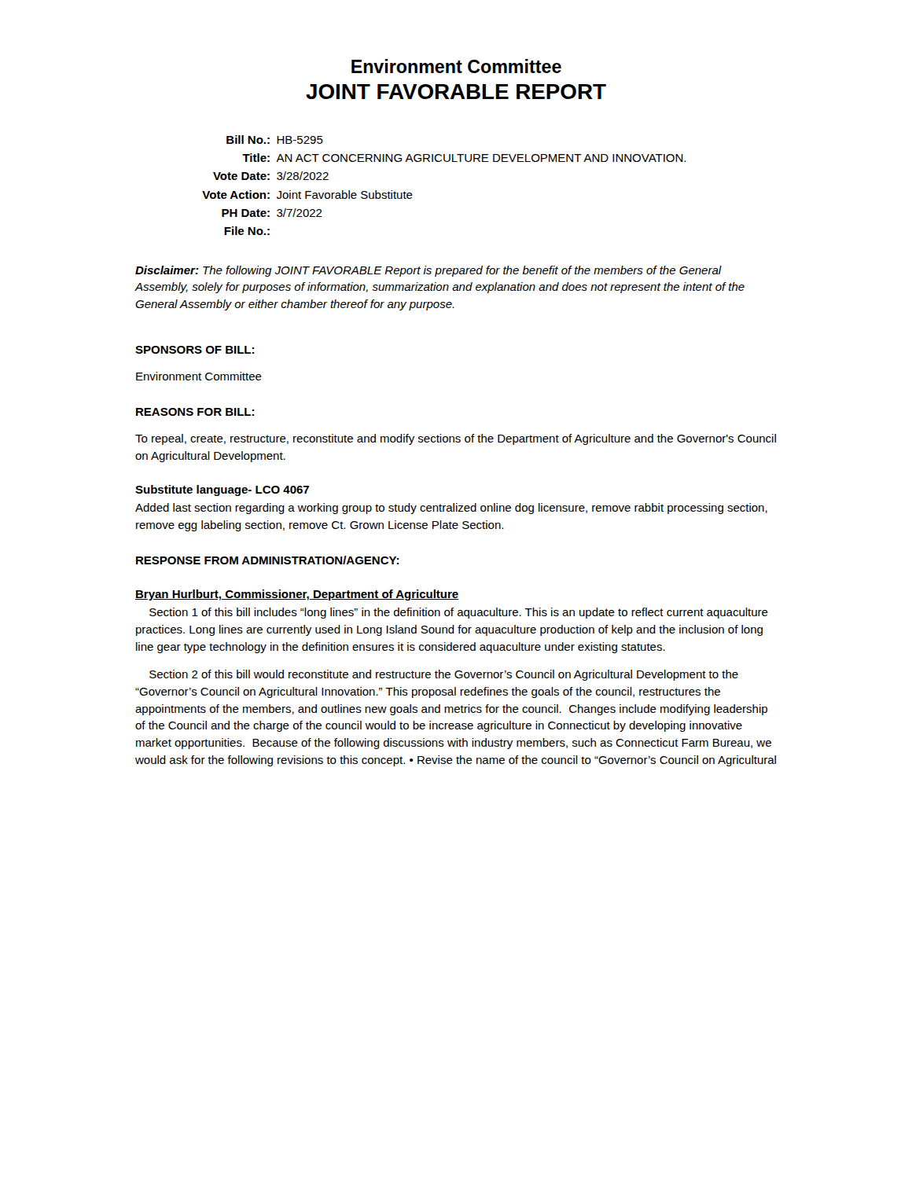Environment Committee JOINT FAVORABLE REPORT
| Bill No.: | HB-5295 |
| Title: | AN ACT CONCERNING AGRICULTURE DEVELOPMENT AND INNOVATION. |
| Vote Date: | 3/28/2022 |
| Vote Action: | Joint Favorable Substitute |
| PH Date: | 3/7/2022 |
| File No.: | |
Disclaimer: The following JOINT FAVORABLE Report is prepared for the benefit of the members of the General Assembly, solely for purposes of information, summarization and explanation and does not represent the intent of the General Assembly or either chamber thereof for any purpose.
SPONSORS OF BILL:
Environment Committee
REASONS FOR BILL:
To repeal, create, restructure, reconstitute and modify sections of the Department of Agriculture and the Governor's Council on Agricultural Development.
Substitute language- LCO 4067
Added last section regarding a working group to study centralized online dog licensure, remove rabbit processing section, remove egg labeling section, remove Ct. Grown License Plate Section.
RESPONSE FROM ADMINISTRATION/AGENCY:
Bryan Hurlburt, Commissioner, Department of Agriculture
Section 1 of this bill includes “long lines” in the definition of aquaculture. This is an update to reflect current aquaculture practices. Long lines are currently used in Long Island Sound for aquaculture production of kelp and the inclusion of long line gear type technology in the definition ensures it is considered aquaculture under existing statutes.
Section 2 of this bill would reconstitute and restructure the Governor’s Council on Agricultural Development to the “Governor’s Council on Agricultural Innovation.” This proposal redefines the goals of the council, restructures the appointments of the members, and outlines new goals and metrics for the council. Changes include modifying leadership of the Council and the charge of the council would to be increase agriculture in Connecticut by developing innovative market opportunities. Because of the following discussions with industry members, such as Connecticut Farm Bureau, we would ask for the following revisions to this concept. • Revise the name of the council to “Governor’s Council on Agricultural